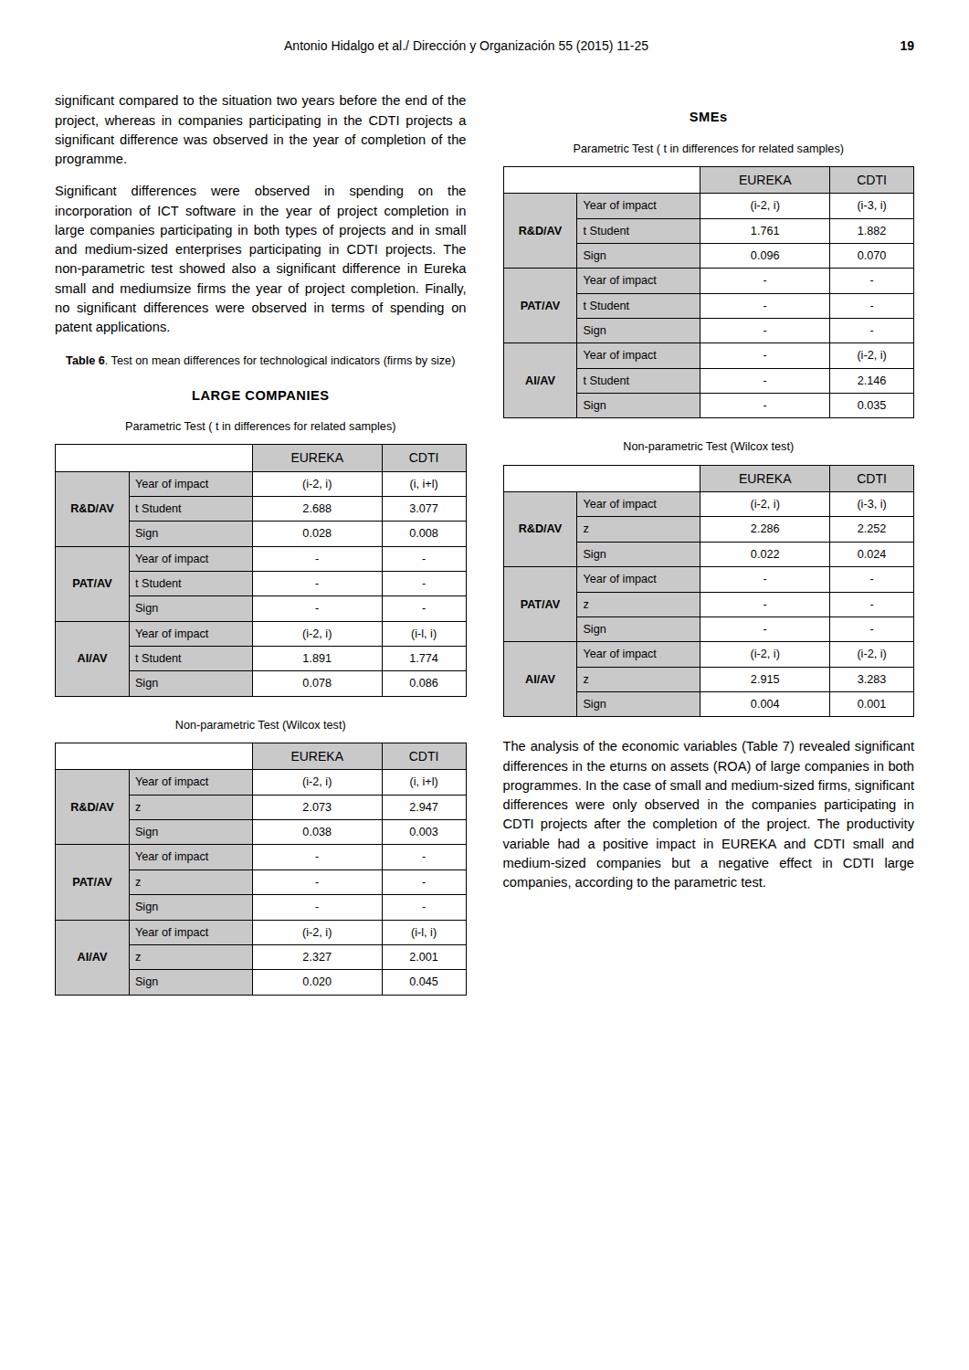Antonio Hidalgo et al./ Dirección y Organización 55 (2015) 11-25
19
significant compared to the situation two years before the end of the project, whereas in companies participating in the CDTI projects a significant difference was observed in the year of completion of the programme.
Significant differences were observed in spending on the incorporation of ICT software in the year of project completion in large companies participating in both types of projects and in small and medium-sized enterprises participating in CDTI projects. The non-parametric test showed also a significant difference in Eureka small and mediumsize firms the year of project completion. Finally, no significant differences were observed in terms of spending on patent applications.
Table 6. Test on mean differences for technological indicators (firms by size)
LARGE COMPANIES
Parametric Test ( t in differences for related samples)
| | EUREKA | CDTI |
| --- | --- | --- |
| R&D/AV | Year of impact | (i-2, i) | (i, i+l) |
| t Student | 2.688 | 3.077 |
| Sign | 0.028 | 0.008 |
| PAT/AV | Year of impact | - | - |
| t Student | - | - |
| Sign | - | - |
| AI/AV | Year of impact | (i-2, i) | (i-l, i) |
| t Student | 1.891 | 1.774 |
| Sign | 0.078 | 0.086 |
Non-parametric Test (Wilcox test)
| | EUREKA | CDTI |
| --- | --- | --- |
| R&D/AV | Year of impact | (i-2, i) | (i, i+l) |
| z | 2.073 | 2.947 |
| Sign | 0.038 | 0.003 |
| PAT/AV | Year of impact | - | - |
| z | - | - |
| Sign | - | - |
| AI/AV | Year of impact | (i-2, i) | (i-l, i) |
| z | 2.327 | 2.001 |
| Sign | 0.020 | 0.045 |
SMEs
Parametric Test ( t in differences for related samples)
| | EUREKA | CDTI |
| --- | --- | --- |
| R&D/AV | Year of impact | (i-2, i) | (i-3, i) |
| t Student | 1.761 | 1.882 |
| Sign | 0.096 | 0.070 |
| PAT/AV | Year of impact | - | - |
| t Student | - | - |
| Sign | - | - |
| AI/AV | Year of impact | - | (i-2, i) |
| t Student | - | 2.146 |
| Sign | - | 0.035 |
Non-parametric Test (Wilcox test)
| | EUREKA | CDTI |
| --- | --- | --- |
| R&D/AV | Year of impact | (i-2, i) | (i-3, i) |
| z | 2.286 | 2.252 |
| Sign | 0.022 | 0.024 |
| PAT/AV | Year of impact | - | - |
| z | - | - |
| Sign | - | - |
| AI/AV | Year of impact | (i-2, i) | (i-2, i) |
| z | 2.915 | 3.283 |
| Sign | 0.004 | 0.001 |
The analysis of the economic variables (Table 7) revealed significant differences in the eturns on assets (ROA) of large companies in both programmes. In the case of small and medium-sized firms, significant differences were only observed in the companies participating in CDTI projects after the completion of the project. The productivity variable had a positive impact in EUREKA and CDTI small and medium-sized companies but a negative effect in CDTI large companies, according to the parametric test.